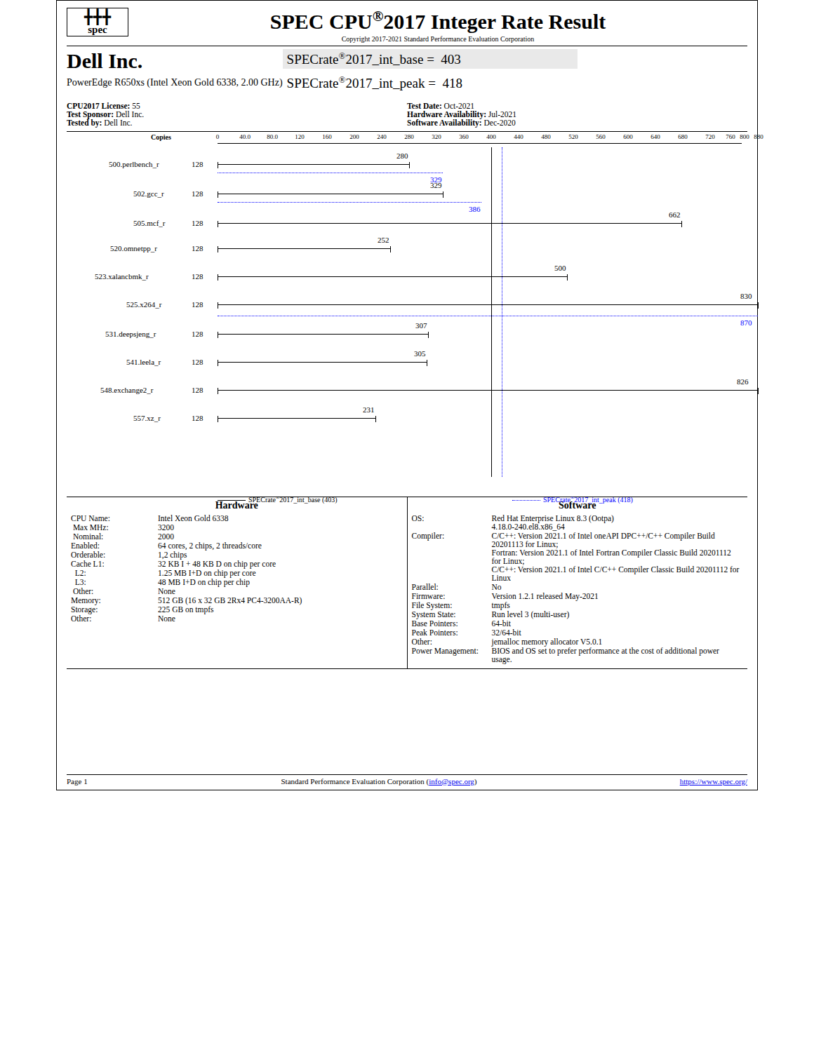╋╋╋
spec
SPEC CPU®2017 Integer Rate Result
Copyright 2017-2021 Standard Performance Evaluation Corporation
Dell Inc.
PowerEdge R650xs (Intel Xeon Gold 6338, 2.00 GHz)
SPECrate®2017_int_base = 403
SPECrate®2017_int_peak = 418
CPU2017 License: 55
Test Sponsor: Dell Inc.
Tested by: Dell Inc.
Test Date: Oct-2021
Hardware Availability: Jul-2021
Software Availability: Dec-2020
Copies 0 40.0 80.0 120 160 200 240 280 320 360 400 440 480 520 560 600 640 680 720 760 800 880
500.perlbench_r
128
280
329
502.gcc_r
128
329
386
505.mcf_r
128
662
520.omnetpp_r
128
252
523.xalancbmk_r
128
500
525.x264_r
128
830
870
531.deepsjeng_r
128
307
541.leela_r
128
305
548.exchange2_r
128
826
557.xz_r
128
231
SPECrate®2017_int_base (403) SPECrate®2017_int_peak (418)
Hardware
| CPU Name: | Intel Xeon Gold 6338 |
| Max MHz: | 3200 |
| Nominal: | 2000 |
| Enabled: | 64 cores, 2 chips, 2 threads/core |
| Orderable: | 1,2 chips |
| Cache L1: | 32 KB I + 48 KB D on chip per core |
| L2: | 1.25 MB I+D on chip per core |
| L3: | 48 MB I+D on chip per chip |
| Other: | None |
| Memory: | 512 GB (16 x 32 GB 2Rx4 PC4-3200AA-R) |
| Storage: | 225 GB on tmpfs |
| Other: | None |
Software
| OS: | Red Hat Enterprise Linux 8.3 (Ootpa) 4.18.0-240.el8.x86_64 |
| Compiler: | C/C++: Version 2021.1 of Intel oneAPI DPC++/C++ Compiler Build 20201113 for Linux; Fortran: Version 2021.1 of Intel Fortran Compiler Classic Build 20201112 for Linux; C/C++: Version 2021.1 of Intel C/C++ Compiler Classic Build 20201112 for Linux |
| Parallel: | No |
| Firmware: | Version 1.2.1 released May-2021 |
| File System: | tmpfs |
| System State: | Run level 3 (multi-user) |
| Base Pointers: | 64-bit |
| Peak Pointers: | 32/64-bit |
| Other: | jemalloc memory allocator V5.0.1 |
| Power Management: | BIOS and OS set to prefer performance at the cost of additional power usage. |
Page 1
Standard Performance Evaluation Corporation (info@spec.org)
https://www.spec.org/